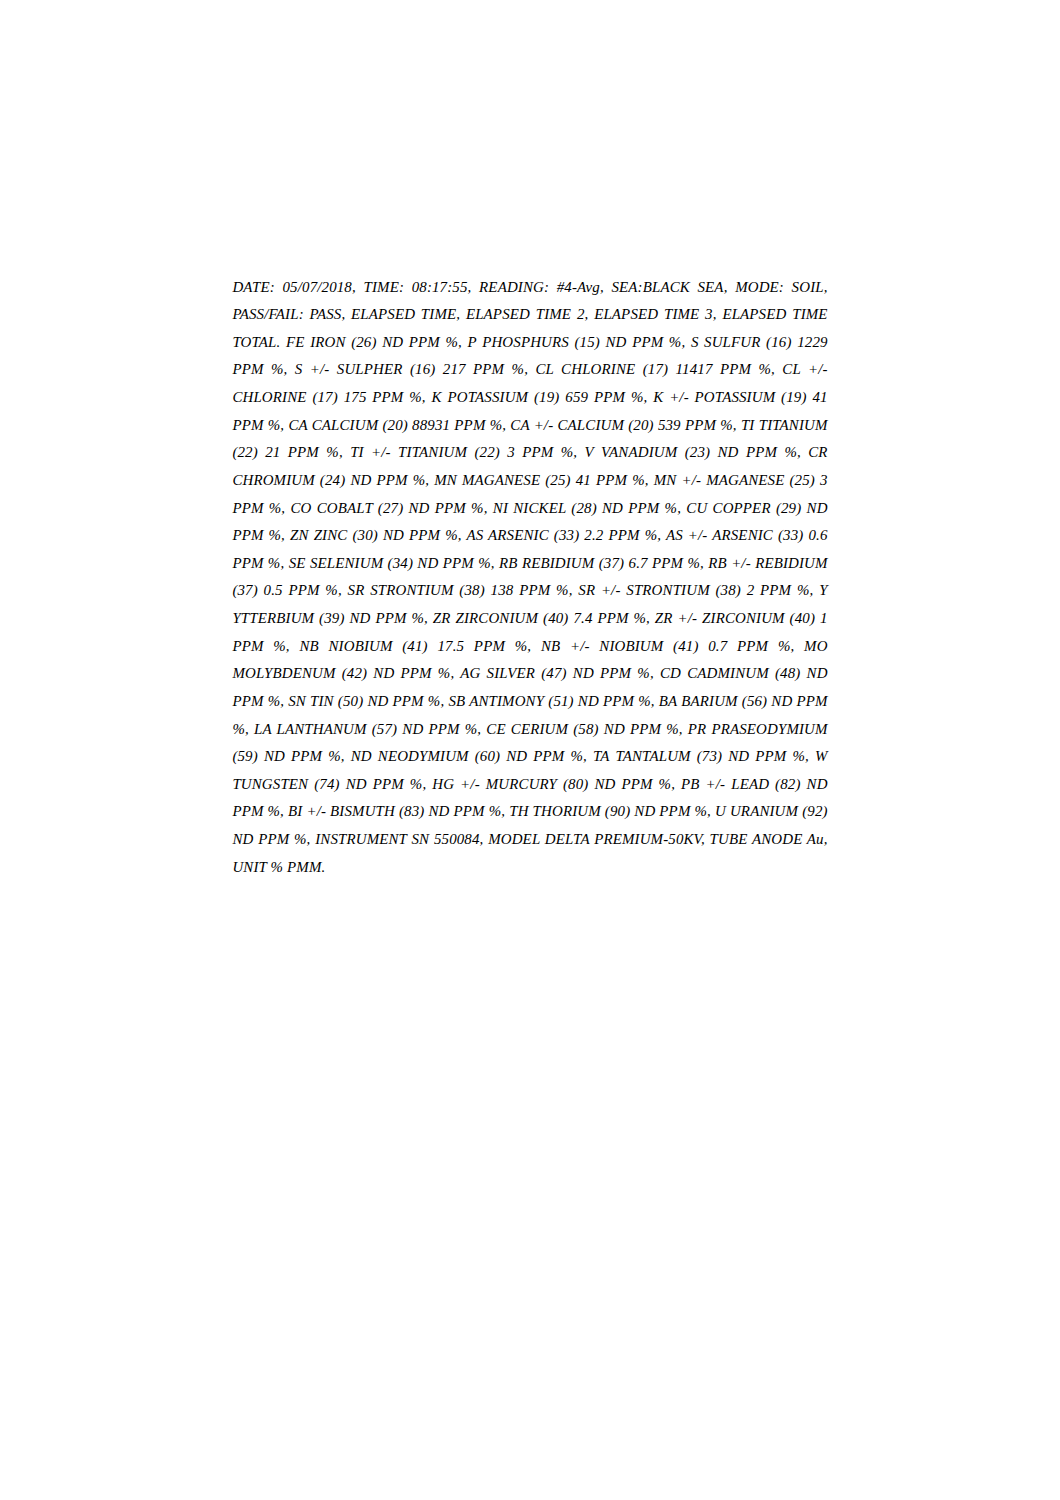DATE: 05/07/2018, TIME: 08:17:55, READING: #4-Avg, SEA:BLACK SEA, MODE: SOIL, PASS/FAIL: PASS, ELAPSED TIME, ELAPSED TIME 2, ELAPSED TIME 3, ELAPSED TIME TOTAL. FE IRON (26) ND PPM %, P PHOSPHURS (15) ND PPM %, S SULFUR (16) 1229 PPM %, S +/- SULPHER (16) 217 PPM %, CL CHLORINE (17) 11417 PPM %, CL +/- CHLORINE (17) 175 PPM %, K POTASSIUM (19) 659 PPM %, K +/- POTASSIUM (19) 41 PPM %, CA CALCIUM (20) 88931 PPM %, CA +/- CALCIUM (20) 539 PPM %, TI TITANIUM (22) 21 PPM %, TI +/- TITANIUM (22) 3 PPM %, V VANADIUM (23) ND PPM %, CR CHROMIUM (24) ND PPM %, MN MAGANESE (25) 41 PPM %, MN +/- MAGANESE (25) 3 PPM %, CO COBALT (27) ND PPM %, NI NICKEL (28) ND PPM %, CU COPPER (29) ND PPM %, ZN ZINC (30) ND PPM %, AS ARSENIC (33) 2.2 PPM %, AS +/- ARSENIC (33) 0.6 PPM %, SE SELENIUM (34) ND PPM %, RB REBIDIUM (37) 6.7 PPM %, RB +/- REBIDIUM (37) 0.5 PPM %, SR STRONTIUM (38) 138 PPM %, SR +/- STRONTIUM (38) 2 PPM %, Y YTTERBIUM (39) ND PPM %, ZR ZIRCONIUM (40) 7.4 PPM %, ZR +/- ZIRCONIUM (40) 1 PPM %, NB NIOBIUM (41) 17.5 PPM %, NB +/- NIOBIUM (41) 0.7 PPM %, MO MOLYBDENUM (42) ND PPM %, AG SILVER (47) ND PPM %, CD CADMINUM (48) ND PPM %, SN TIN (50) ND PPM %, SB ANTIMONY (51) ND PPM %, BA BARIUM (56) ND PPM %, LA LANTHANUM (57) ND PPM %, CE CERIUM (58) ND PPM %, PR PRASEODYMIUM (59) ND PPM %, ND NEODYMIUM (60) ND PPM %, TA TANTALUM (73) ND PPM %, W TUNGSTEN (74) ND PPM %, HG +/- MURCURY (80) ND PPM %, PB +/- LEAD (82) ND PPM %, BI +/- BISMUTH (83) ND PPM %, TH THORIUM (90) ND PPM %, U URANIUM (92) ND PPM %, INSTRUMENT SN 550084, MODEL DELTA PREMIUM-50KV, TUBE ANODE Au, UNIT % PMM.